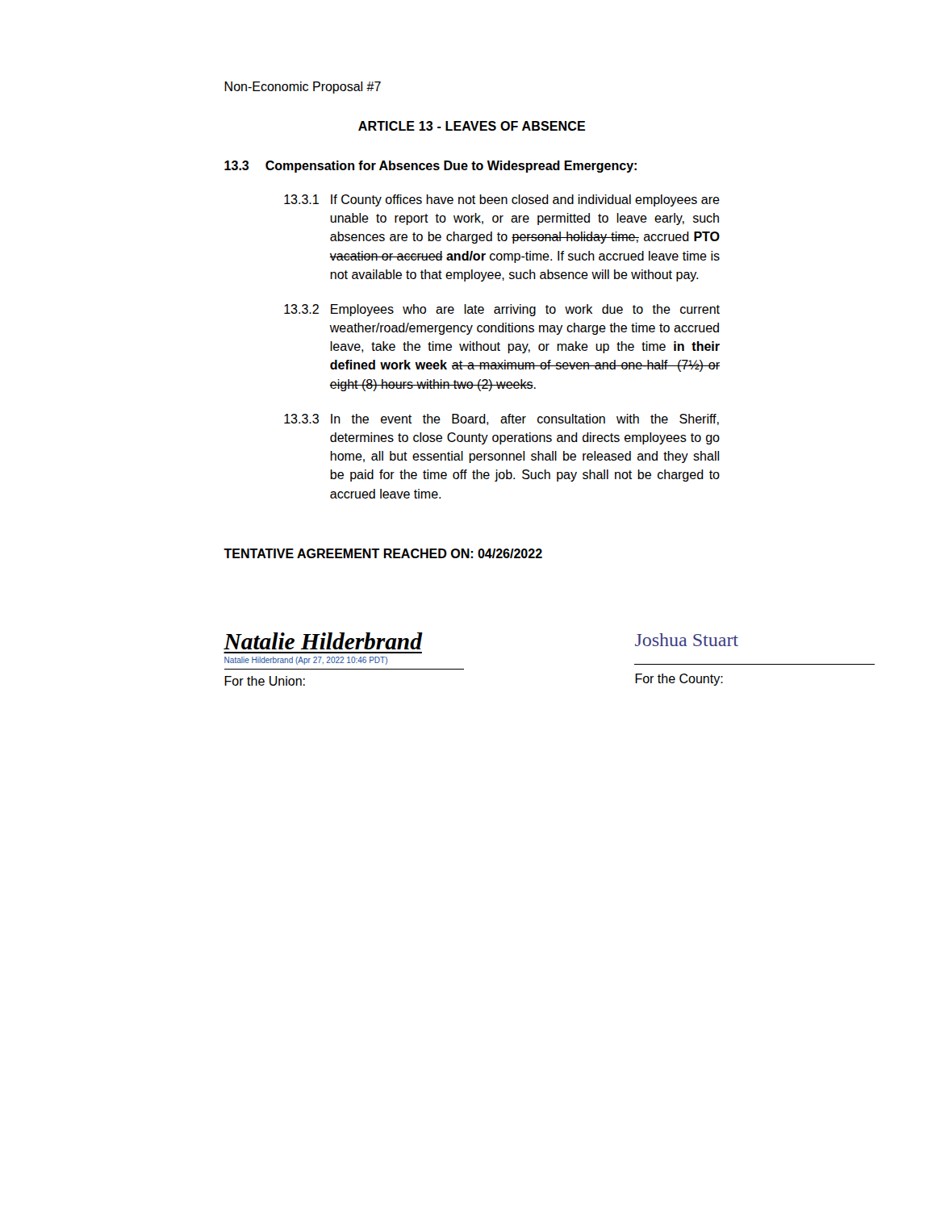Non-Economic Proposal #7
ARTICLE 13 - LEAVES OF ABSENCE
13.3
Compensation for Absences Due to Widespread Emergency:
13.3.1
If County offices have not been closed and individual employees are unable to report to work, or are permitted to leave early, such absences are to be charged to personal holiday time, accrued PTO vacation or accrued and/or comp-time. If such accrued leave time is not available to that employee, such absence will be without pay.
13.3.2
Employees who are late arriving to work due to the current weather/road/emergency conditions may charge the time to accrued leave, take the time without pay, or make up the time in their defined work week at a maximum of seven and one-half (7½) or eight (8) hours within two (2) weeks.
13.3.3
In the event the Board, after consultation with the Sheriff, determines to close County operations and directs employees to go home, all but essential personnel shall be released and they shall be paid for the time off the job. Such pay shall not be charged to accrued leave time.
TENTATIVE AGREEMENT REACHED ON: 04/26/2022
Natalie Hilderbrand
Natalie Hilderbrand (Apr 27, 2022 10:46 PDT)
For the Union:
Joshua Stuart
For the County: